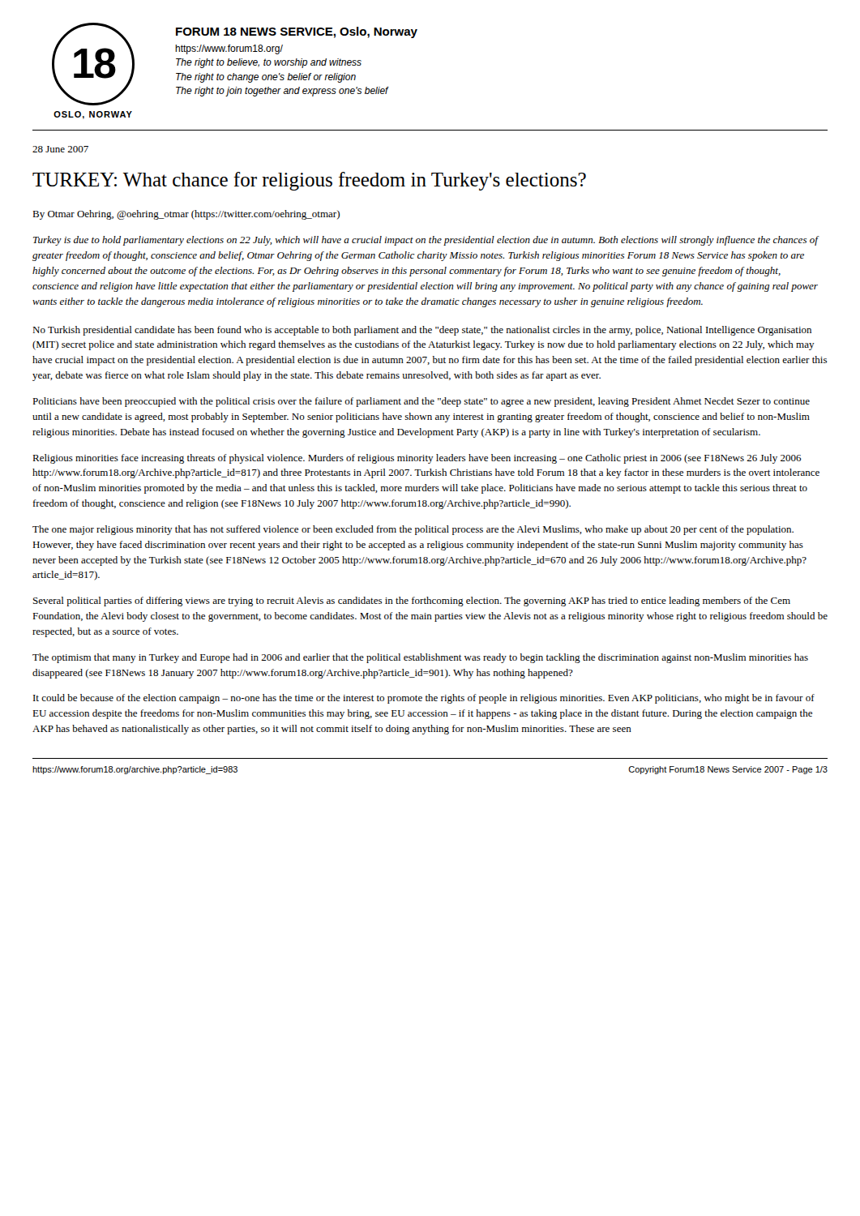18
OSLO, NORWAY
FORUM 18 NEWS SERVICE, Oslo, Norway
https://www.forum18.org/
The right to believe, to worship and witness
The right to change one's belief or religion
The right to join together and express one's belief
28 June 2007
TURKEY: What chance for religious freedom in Turkey's elections?
By Otmar Oehring, @oehring_otmar (https://twitter.com/oehring_otmar)
Turkey is due to hold parliamentary elections on 22 July, which will have a crucial impact on the presidential election due in autumn. Both elections will strongly influence the chances of greater freedom of thought, conscience and belief, Otmar Oehring of the German Catholic charity Missio notes. Turkish religious minorities Forum 18 News Service has spoken to are highly concerned about the outcome of the elections. For, as Dr Oehring observes in this personal commentary for Forum 18, Turks who want to see genuine freedom of thought, conscience and religion have little expectation that either the parliamentary or presidential election will bring any improvement. No political party with any chance of gaining real power wants either to tackle the dangerous media intolerance of religious minorities or to take the dramatic changes necessary to usher in genuine religious freedom.
No Turkish presidential candidate has been found who is acceptable to both parliament and the "deep state," the nationalist circles in the army, police, National Intelligence Organisation (MIT) secret police and state administration which regard themselves as the custodians of the Ataturkist legacy. Turkey is now due to hold parliamentary elections on 22 July, which may have crucial impact on the presidential election. A presidential election is due in autumn 2007, but no firm date for this has been set. At the time of the failed presidential election earlier this year, debate was fierce on what role Islam should play in the state. This debate remains unresolved, with both sides as far apart as ever.
Politicians have been preoccupied with the political crisis over the failure of parliament and the "deep state" to agree a new president, leaving President Ahmet Necdet Sezer to continue until a new candidate is agreed, most probably in September. No senior politicians have shown any interest in granting greater freedom of thought, conscience and belief to non-Muslim religious minorities. Debate has instead focused on whether the governing Justice and Development Party (AKP) is a party in line with Turkey's interpretation of secularism.
Religious minorities face increasing threats of physical violence. Murders of religious minority leaders have been increasing – one Catholic priest in 2006 (see F18News 26 July 2006 http://www.forum18.org/Archive.php?article_id=817) and three Protestants in April 2007. Turkish Christians have told Forum 18 that a key factor in these murders is the overt intolerance of non-Muslim minorities promoted by the media – and that unless this is tackled, more murders will take place. Politicians have made no serious attempt to tackle this serious threat to freedom of thought, conscience and religion (see F18News 10 July 2007 http://www.forum18.org/Archive.php?article_id=990).
The one major religious minority that has not suffered violence or been excluded from the political process are the Alevi Muslims, who make up about 20 per cent of the population. However, they have faced discrimination over recent years and their right to be accepted as a religious community independent of the state-run Sunni Muslim majority community has never been accepted by the Turkish state (see F18News 12 October 2005 http://www.forum18.org/Archive.php?article_id=670 and 26 July 2006 http://www.forum18.org/Archive.php?article_id=817).
Several political parties of differing views are trying to recruit Alevis as candidates in the forthcoming election. The governing AKP has tried to entice leading members of the Cem Foundation, the Alevi body closest to the government, to become candidates. Most of the main parties view the Alevis not as a religious minority whose right to religious freedom should be respected, but as a source of votes.
The optimism that many in Turkey and Europe had in 2006 and earlier that the political establishment was ready to begin tackling the discrimination against non-Muslim minorities has disappeared (see F18News 18 January 2007 http://www.forum18.org/Archive.php?article_id=901). Why has nothing happened?
It could be because of the election campaign – no-one has the time or the interest to promote the rights of people in religious minorities. Even AKP politicians, who might be in favour of EU accession despite the freedoms for non-Muslim communities this may bring, see EU accession – if it happens - as taking place in the distant future. During the election campaign the AKP has behaved as nationalistically as other parties, so it will not commit itself to doing anything for non-Muslim minorities. These are seen
https://www.forum18.org/archive.php?article_id=983
Copyright Forum18 News Service 2007 - Page 1/3